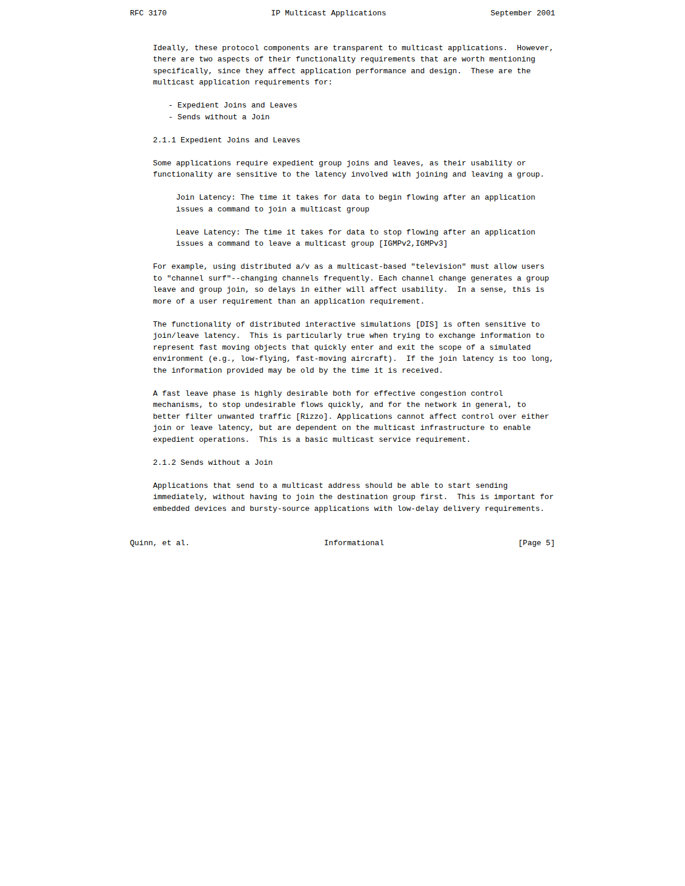RFC 3170 IP Multicast Applications September 2001
Ideally, these protocol components are transparent to multicast applications. However, there are two aspects of their functionality requirements that are worth mentioning specifically, since they affect application performance and design. These are the multicast application requirements for:
- Expedient Joins and Leaves
- Sends without a Join
2.1.1 Expedient Joins and Leaves
Some applications require expedient group joins and leaves, as their usability or functionality are sensitive to the latency involved with joining and leaving a group.
Join Latency: The time it takes for data to begin flowing after an application issues a command to join a multicast group
Leave Latency: The time it takes for data to stop flowing after an application issues a command to leave a multicast group [IGMPv2,IGMPv3]
For example, using distributed a/v as a multicast-based "television" must allow users to "channel surf"--changing channels frequently. Each channel change generates a group leave and group join, so delays in either will affect usability. In a sense, this is more of a user requirement than an application requirement.
The functionality of distributed interactive simulations [DIS] is often sensitive to join/leave latency. This is particularly true when trying to exchange information to represent fast moving objects that quickly enter and exit the scope of a simulated environment (e.g., low-flying, fast-moving aircraft). If the join latency is too long, the information provided may be old by the time it is received.
A fast leave phase is highly desirable both for effective congestion control mechanisms, to stop undesirable flows quickly, and for the network in general, to better filter unwanted traffic [Rizzo]. Applications cannot affect control over either join or leave latency, but are dependent on the multicast infrastructure to enable expedient operations. This is a basic multicast service requirement.
2.1.2 Sends without a Join
Applications that send to a multicast address should be able to start sending immediately, without having to join the destination group first. This is important for embedded devices and bursty-source applications with low-delay delivery requirements.
Quinn, et al. Informational [Page 5]